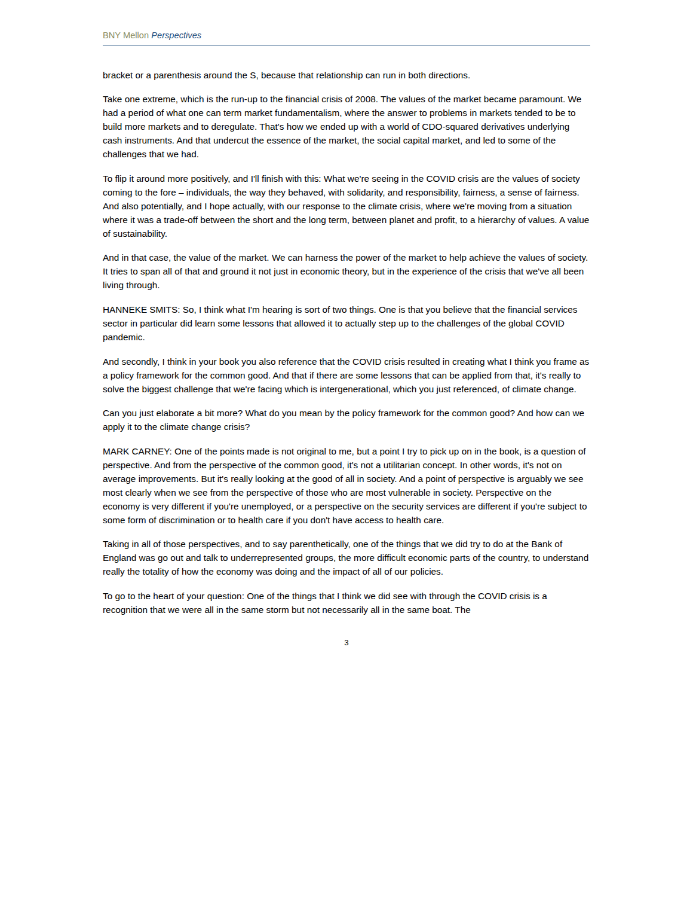BNY Mellon Perspectives
bracket or a parenthesis around the S, because that relationship can run in both directions.
Take one extreme, which is the run-up to the financial crisis of 2008. The values of the market became paramount. We had a period of what one can term market fundamentalism, where the answer to problems in markets tended to be to build more markets and to deregulate. That's how we ended up with a world of CDO-squared derivatives underlying cash instruments. And that undercut the essence of the market, the social capital market, and led to some of the challenges that we had.
To flip it around more positively, and I'll finish with this: What we're seeing in the COVID crisis are the values of society coming to the fore – individuals, the way they behaved, with solidarity, and responsibility, fairness, a sense of fairness. And also potentially, and I hope actually, with our response to the climate crisis, where we're moving from a situation where it was a trade-off between the short and the long term, between planet and profit, to a hierarchy of values. A value of sustainability.
And in that case, the value of the market. We can harness the power of the market to help achieve the values of society. It tries to span all of that and ground it not just in economic theory, but in the experience of the crisis that we've all been living through.
HANNEKE SMITS: So, I think what I'm hearing is sort of two things. One is that you believe that the financial services sector in particular did learn some lessons that allowed it to actually step up to the challenges of the global COVID pandemic.
And secondly, I think in your book you also reference that the COVID crisis resulted in creating what I think you frame as a policy framework for the common good. And that if there are some lessons that can be applied from that, it's really to solve the biggest challenge that we're facing which is intergenerational, which you just referenced, of climate change.
Can you just elaborate a bit more? What do you mean by the policy framework for the common good? And how can we apply it to the climate change crisis?
MARK CARNEY: One of the points made is not original to me, but a point I try to pick up on in the book, is a question of perspective. And from the perspective of the common good, it's not a utilitarian concept. In other words, it's not on average improvements. But it's really looking at the good of all in society. And a point of perspective is arguably we see most clearly when we see from the perspective of those who are most vulnerable in society. Perspective on the economy is very different if you're unemployed, or a perspective on the security services are different if you're subject to some form of discrimination or to health care if you don't have access to health care.
Taking in all of those perspectives, and to say parenthetically, one of the things that we did try to do at the Bank of England was go out and talk to underrepresented groups, the more difficult economic parts of the country, to understand really the totality of how the economy was doing and the impact of all of our policies.
To go to the heart of your question: One of the things that I think we did see with through the COVID crisis is a recognition that we were all in the same storm but not necessarily all in the same boat. The
3